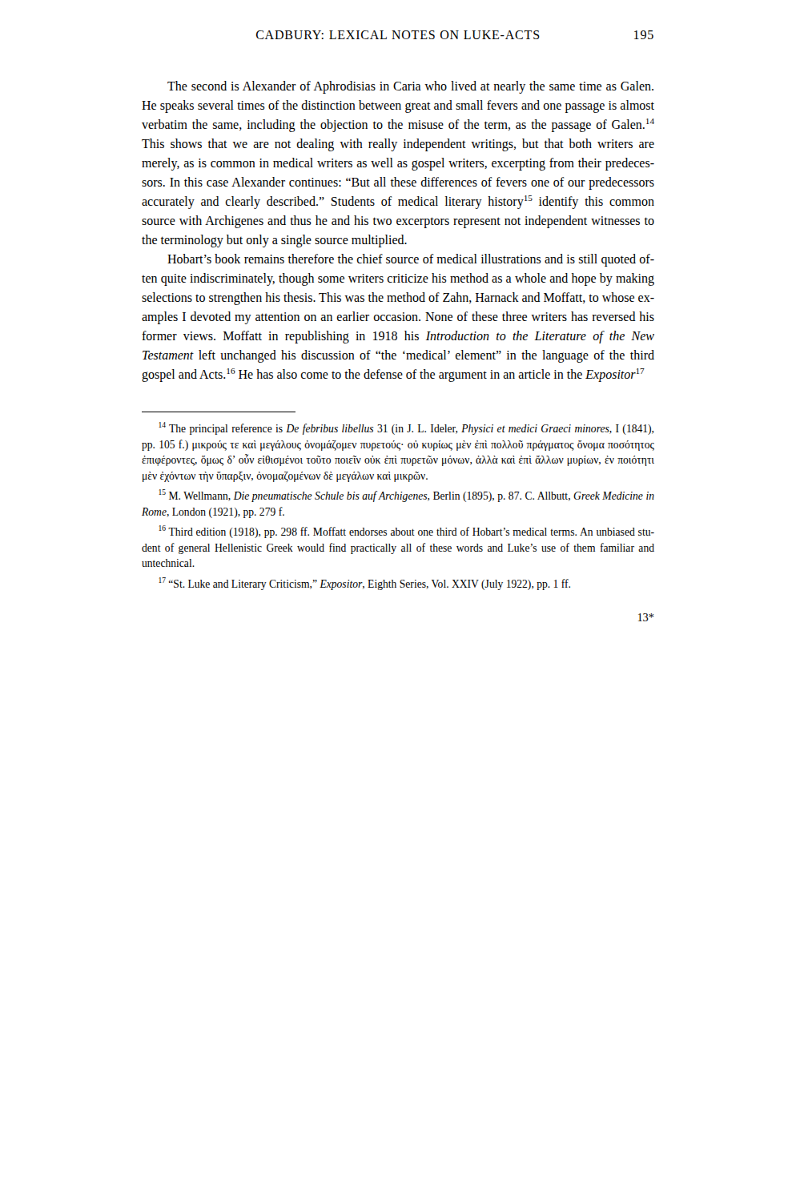CADBURY: LEXICAL NOTES ON LUKE-ACTS 195
The second is Alexander of Aphrodisias in Caria who lived at nearly the same time as Galen. He speaks several times of the distinction between great and small fevers and one passage is almost verbatim the same, including the objection to the misuse of the term, as the passage of Galen.14 This shows that we are not dealing with really independent writings, but that both writers are merely, as is common in medical writers as well as gospel writers, excerpting from their predecessors. In this case Alexander continues: “But all these differences of fevers one of our predecessors accurately and clearly described.” Students of medical literary history15 identify this common source with Archigenes and thus he and his two excerptors represent not independent witnesses to the terminology but only a single source multiplied.
Hobart’s book remains therefore the chief source of medical illustrations and is still quoted often quite indiscriminately, though some writers criticize his method as a whole and hope by making selections to strengthen his thesis. This was the method of Zahn, Harnack and Moffatt, to whose examples I devoted my attention on an earlier occasion. None of these three writers has reversed his former views. Moffatt in republishing in 1918 his Introduction to the Literature of the New Testament left unchanged his discussion of “the ‘medical’ element” in the language of the third gospel and Acts.16 He has also come to the defense of the argument in an article in the Expositor17
14 The principal reference is De febribus libellus 31 (in J. L. Ideler, Physici et medici Graeci minores, I (1841), pp. 105 f.) μικρούς τε καὶ μεγάλους ὀνομάζομεν πυρετούς· οὐ κυρίως μὲν ἐπὶ πολλοῦ πράγματος ὄνομα ποσότητος ἐπιφέροντες, ὅμως δ’ οὖν εἰθισμένοι τοῦτο ποιεῖν οὐκ ἐπὶ πυρετῶν μόνων, ἀλλὰ καὶ ἐπὶ ἄλλων μυρίων, ἐν ποιότητι μὲν ἐχόντων τὴν ὕπαρξιν, ὀνομαζομένων δὲ μεγάλων καὶ μικρῶν.
15 M. Wellmann, Die pneumatische Schule bis auf Archigenes, Berlin (1895), p. 87. C. Allbutt, Greek Medicine in Rome, London (1921), pp. 279 f.
16 Third edition (1918), pp. 298 ff. Moffatt endorses about one third of Hobart’s medical terms. An unbiased student of general Hellenistic Greek would find practically all of these words and Luke’s use of them familiar and untechnical.
17 “St. Luke and Literary Criticism,” Expositor, Eighth Series, Vol. XXIV (July 1922), pp. 1 ff.
13*